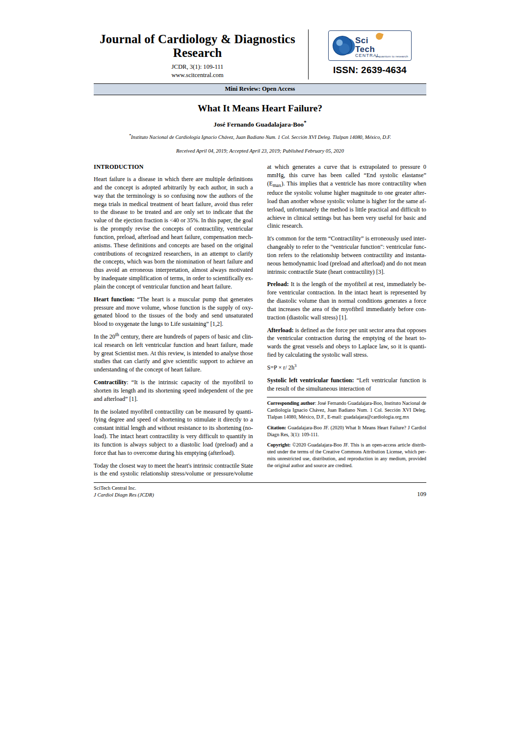Journal of Cardiology & Diagnostics
Research
JCDR, 3(1): 109-111
www.scitcentral.com
Sci
Tech
CENTRAL
a quantum to research
ISSN: 2639-4634
Mini Review: Open Access
What It Means Heart Failure?
José Fernando Guadalajara-Boo*
*Instituto Nacional de Cardiología Ignacio Chávez, Juan Badiano Num. 1 Col. Sección XVI Deleg. Tlalpan 14080, México, D.F.
Received April 04, 2019; Accepted April 23, 2019; Published February 05, 2020
INTRODUCTION
Heart failure is a disease in which there are multiple definitions and the concept is adopted arbitrarily by each author, in such a way that the terminology is so confusing now the authors of the mega trials in medical treatment of heart failure, avoid thus refer to the disease to be treated and are only set to indicate that the value of the ejection fraction is <40 or 35%. In this paper, the goal is the promptly revise the concepts of contractility, ventricular function, preload, afterload and heart failure, compensation mechanisms. These definitions and concepts are based on the original contributions of recognized researchers, in an attempt to clarify the concepts, which was born the niomination of heart failure and thus avoid an erroneous interpretation, almost always motivated by inadequate simplification of terms, in order to scientifically explain the concept of ventricular function and heart failure.
Heart function: “The heart is a muscular pump that generates pressure and move volume, whose function is the supply of oxygenated blood to the tissues of the body and send unsaturated blood to oxygenate the lungs to Life sustaining” [1,2].
In the 20th century, there are hundreds of papers of basic and clinical research on left ventricular function and heart failure, made by great Scientist men. At this review, is intended to analyse those studies that can clarify and give scientific support to achieve an understanding of the concept of heart failure.
Contractility: “It is the intrinsic capacity of the myofibril to shorten its length and its shortening speed independent of the pre and afterload” [1].
In the isolated myofibril contractility can be measured by quantifying degree and speed of shortening to stimulate it directly to a constant initial length and without resistance to its shortening (no-load). The intact heart contractility is very difficult to quantify in its function is always subject to a diastolic load (preload) and a force that has to overcome during his emptying (afterload).
Today the closest way to meet the heart's intrinsic contractile State is the end systolic relationship stress/volume or pressure/volume at which generates a curve that is extrapolated to pressure 0 mmHg, this curve has been called “End systolic elastanse” (Emax). This implies that a ventricle has more contractility when reduce the systolic volume higher magnitude to one greater afterload than another whose systolic volume is higher for the same afterload, unfortunately the method is little practical and difficult to achieve in clinical settings but has been very useful for basic and clinic research.
It's common for the term “Contractility” is erroneously used interchangeably to refer to the "ventricular function": ventricular function refers to the relationship between contractility and instantaneous hemodynamic load (preload and afterload) and do not mean intrinsic contractile State (heart contractility) [3].
Preload: It is the length of the myofibril at rest, immediately before ventricular contraction. In the intact heart is represented by the diastolic volume than in normal conditions generates a force that increases the area of the myofibril immediately before contraction (diastolic wall stress) [1].
Afterload: is defined as the force per unit sector area that opposes the ventricular contraction during the emptying of the heart towards the great vessels and obeys to Laplace law, so it is quantified by calculating the systolic wall stress.
S=P × r/ 2h3
Systolic left ventricular function: “Left ventricular function is the result of the simultaneous interaction of
Corresponding author: José Fernando Guadalajara-Boo, Instituto Nacional de Cardiología Ignacio Chávez, Juan Badiano Num. 1 Col. Sección XVI Deleg. Tlalpan 14080, México, D.F., E-mail: guadalajara@cardiologia.org.mx
Citation: Guadalajara-Boo JF. (2020) What It Means Heart Failure? J Cardiol Diagn Res, 3(1): 109-111.
Copyright: ©2020 Guadalajara-Boo JF. This is an open-access article distributed under the terms of the Creative Commons Attribution License, which permits unrestricted use, distribution, and reproduction in any medium, provided the original author and source are credited.
SciTech Central Inc.
J Cardiol Diagn Res (JCDR)
109